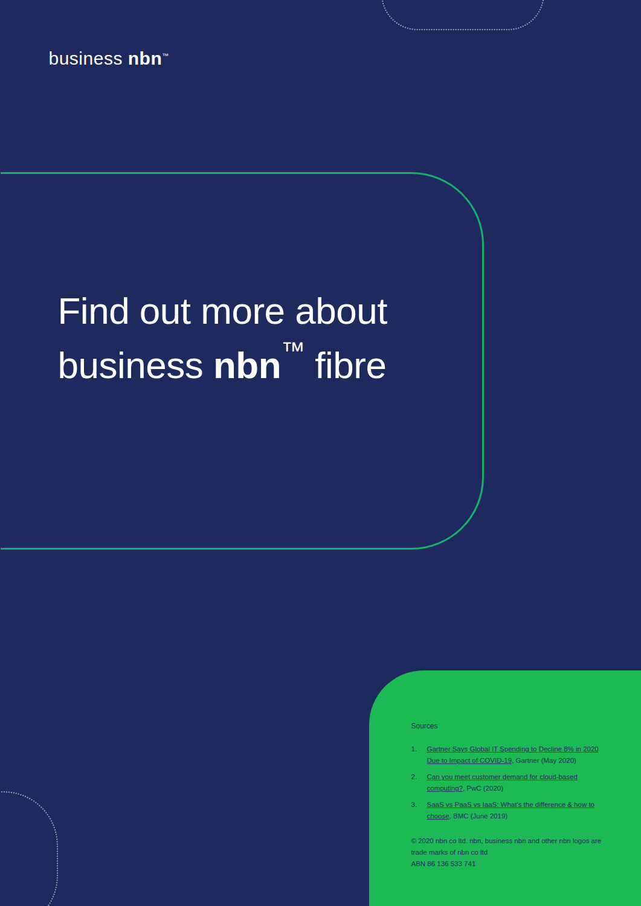business nbn™
Find out more about business nbn™ fibre
Sources
Gartner Says Global IT Spending to Decline 8% in 2020 Due to Impact of COVID-19, Gartner (May 2020)
Can you meet customer demand for cloud-based computing?, PwC (2020)
SaaS vs PaaS vs IaaS: What's the difference & how to choose, BMC (June 2019)
© 2020 nbn co ltd. nbn, business nbn and other nbn logos are trade marks of nbn co ltd
ABN 86 136 533 741